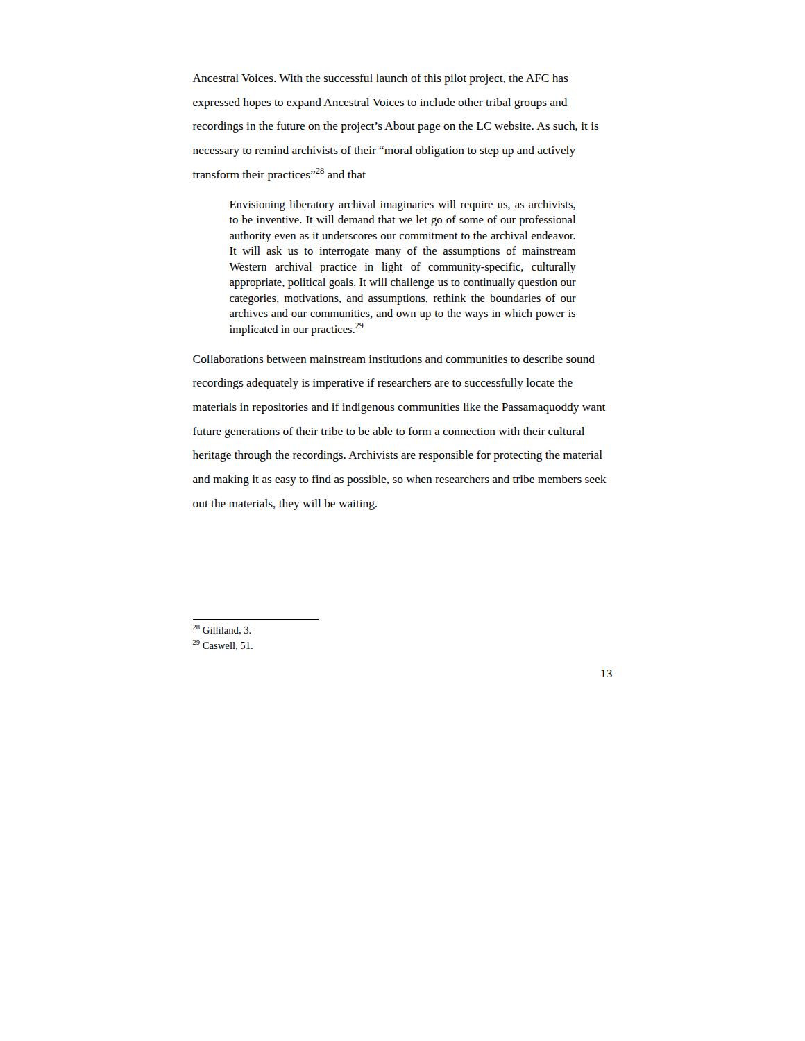Ancestral Voices. With the successful launch of this pilot project, the AFC has expressed hopes to expand Ancestral Voices to include other tribal groups and recordings in the future on the project’s About page on the LC website. As such, it is necessary to remind archivists of their “moral obligation to step up and actively transform their practices”28 and that
Envisioning liberatory archival imaginaries will require us, as archivists, to be inventive. It will demand that we let go of some of our professional authority even as it underscores our commitment to the archival endeavor. It will ask us to interrogate many of the assumptions of mainstream Western archival practice in light of community-specific, culturally appropriate, political goals. It will challenge us to continually question our categories, motivations, and assumptions, rethink the boundaries of our archives and our communities, and own up to the ways in which power is implicated in our practices.29
Collaborations between mainstream institutions and communities to describe sound recordings adequately is imperative if researchers are to successfully locate the materials in repositories and if indigenous communities like the Passamaquoddy want future generations of their tribe to be able to form a connection with their cultural heritage through the recordings. Archivists are responsible for protecting the material and making it as easy to find as possible, so when researchers and tribe members seek out the materials, they will be waiting.
28 Gilliland, 3.
29 Caswell, 51.
13